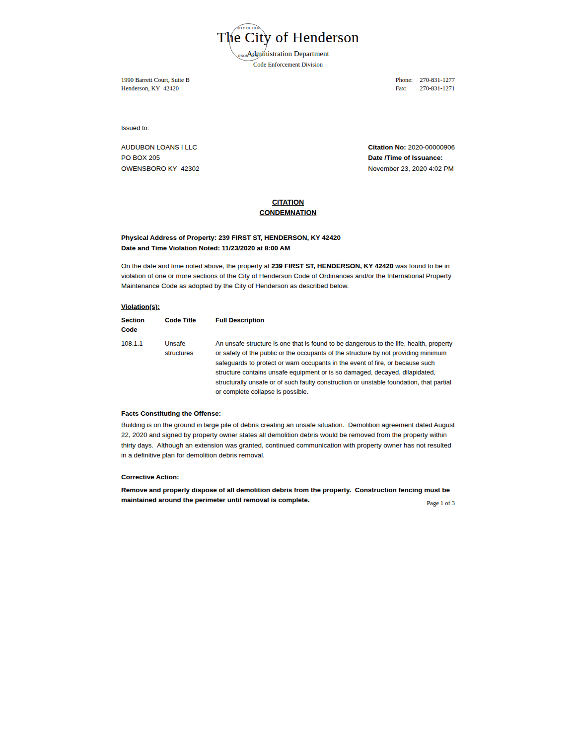CITY OF HEN
RSON, KEN
The City of Henderson
Administration Department
Code Enforcement Division
1990 Barrett Court, Suite B
Henderson, KY 42420
| Phone: | 270-831-1277 |
| Fax: | 270-831-1271 |
Issued to:
AUDUBON LOANS I LLC
PO BOX 205
OWENSBORO KY 42302
Citation No: 2020-00000906
Date /Time of Issuance:
November 23, 2020 4:02 PM
CITATION CONDEMNATION
Physical Address of Property: 239 FIRST ST, HENDERSON, KY 42420
Date and Time Violation Noted: 11/23/2020 at 8:00 AM
On the date and time noted above, the property at 239 FIRST ST, HENDERSON, KY 42420 was found to be in violation of one or more sections of the City of Henderson Code of Ordinances and/or the International Property Maintenance Code as adopted by the City of Henderson as described below.
Violation(s):
| Section Code | Code Title | Full Description |
| --- | --- | --- |
| 108.1.1 | Unsafe structures | An unsafe structure is one that is found to be dangerous to the life, health, property or safety of the public or the occupants of the structure by not providing minimum safeguards to protect or warn occupants in the event of fire, or because such structure contains unsafe equipment or is so damaged, decayed, dilapidated, structurally unsafe or of such faulty construction or unstable foundation, that partial or complete collapse is possible. |
Facts Constituting the Offense:
Building is on the ground in large pile of debris creating an unsafe situation. Demolition agreement dated August 22, 2020 and signed by property owner states all demolition debris would be removed from the property within thirty days. Although an extension was granted, continued communication with property owner has not resulted in a definitive plan for demolition debris removal.
Corrective Action:
Remove and properly dispose of all demolition debris from the property. Construction fencing must be maintained around the perimeter until removal is complete.
Page 1 of 3